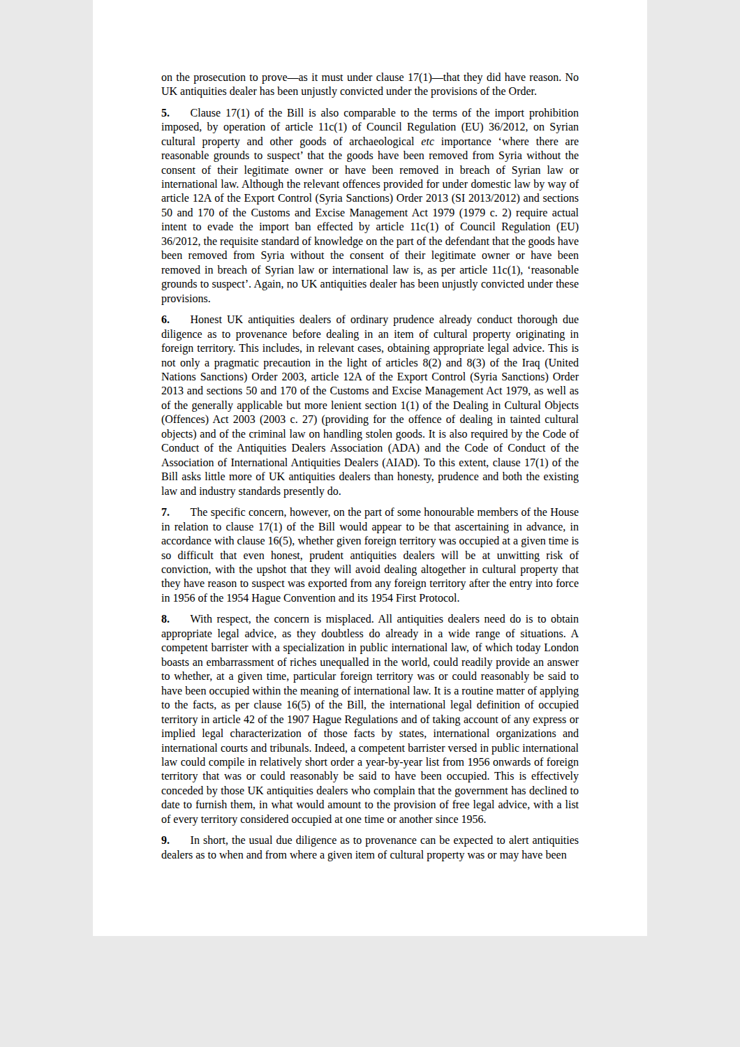on the prosecution to prove—as it must under clause 17(1)—that they did have reason. No UK antiquities dealer has been unjustly convicted under the provisions of the Order.
5. Clause 17(1) of the Bill is also comparable to the terms of the import prohibition imposed, by operation of article 11c(1) of Council Regulation (EU) 36/2012, on Syrian cultural property and other goods of archaeological etc importance ‘where there are reasonable grounds to suspect’ that the goods have been removed from Syria without the consent of their legitimate owner or have been removed in breach of Syrian law or international law. Although the relevant offences provided for under domestic law by way of article 12A of the Export Control (Syria Sanctions) Order 2013 (SI 2013/2012) and sections 50 and 170 of the Customs and Excise Management Act 1979 (1979 c. 2) require actual intent to evade the import ban effected by article 11c(1) of Council Regulation (EU) 36/2012, the requisite standard of knowledge on the part of the defendant that the goods have been removed from Syria without the consent of their legitimate owner or have been removed in breach of Syrian law or international law is, as per article 11c(1), ‘reasonable grounds to suspect’. Again, no UK antiquities dealer has been unjustly convicted under these provisions.
6. Honest UK antiquities dealers of ordinary prudence already conduct thorough due diligence as to provenance before dealing in an item of cultural property originating in foreign territory. This includes, in relevant cases, obtaining appropriate legal advice. This is not only a pragmatic precaution in the light of articles 8(2) and 8(3) of the Iraq (United Nations Sanctions) Order 2003, article 12A of the Export Control (Syria Sanctions) Order 2013 and sections 50 and 170 of the Customs and Excise Management Act 1979, as well as of the generally applicable but more lenient section 1(1) of the Dealing in Cultural Objects (Offences) Act 2003 (2003 c. 27) (providing for the offence of dealing in tainted cultural objects) and of the criminal law on handling stolen goods. It is also required by the Code of Conduct of the Antiquities Dealers Association (ADA) and the Code of Conduct of the Association of International Antiquities Dealers (AIAD). To this extent, clause 17(1) of the Bill asks little more of UK antiquities dealers than honesty, prudence and both the existing law and industry standards presently do.
7. The specific concern, however, on the part of some honourable members of the House in relation to clause 17(1) of the Bill would appear to be that ascertaining in advance, in accordance with clause 16(5), whether given foreign territory was occupied at a given time is so difficult that even honest, prudent antiquities dealers will be at unwitting risk of conviction, with the upshot that they will avoid dealing altogether in cultural property that they have reason to suspect was exported from any foreign territory after the entry into force in 1956 of the 1954 Hague Convention and its 1954 First Protocol.
8. With respect, the concern is misplaced. All antiquities dealers need do is to obtain appropriate legal advice, as they doubtless do already in a wide range of situations. A competent barrister with a specialization in public international law, of which today London boasts an embarrassment of riches unequalled in the world, could readily provide an answer to whether, at a given time, particular foreign territory was or could reasonably be said to have been occupied within the meaning of international law. It is a routine matter of applying to the facts, as per clause 16(5) of the Bill, the international legal definition of occupied territory in article 42 of the 1907 Hague Regulations and of taking account of any express or implied legal characterization of those facts by states, international organizations and international courts and tribunals. Indeed, a competent barrister versed in public international law could compile in relatively short order a year-by-year list from 1956 onwards of foreign territory that was or could reasonably be said to have been occupied. This is effectively conceded by those UK antiquities dealers who complain that the government has declined to date to furnish them, in what would amount to the provision of free legal advice, with a list of every territory considered occupied at one time or another since 1956.
9. In short, the usual due diligence as to provenance can be expected to alert antiquities dealers as to when and from where a given item of cultural property was or may have been